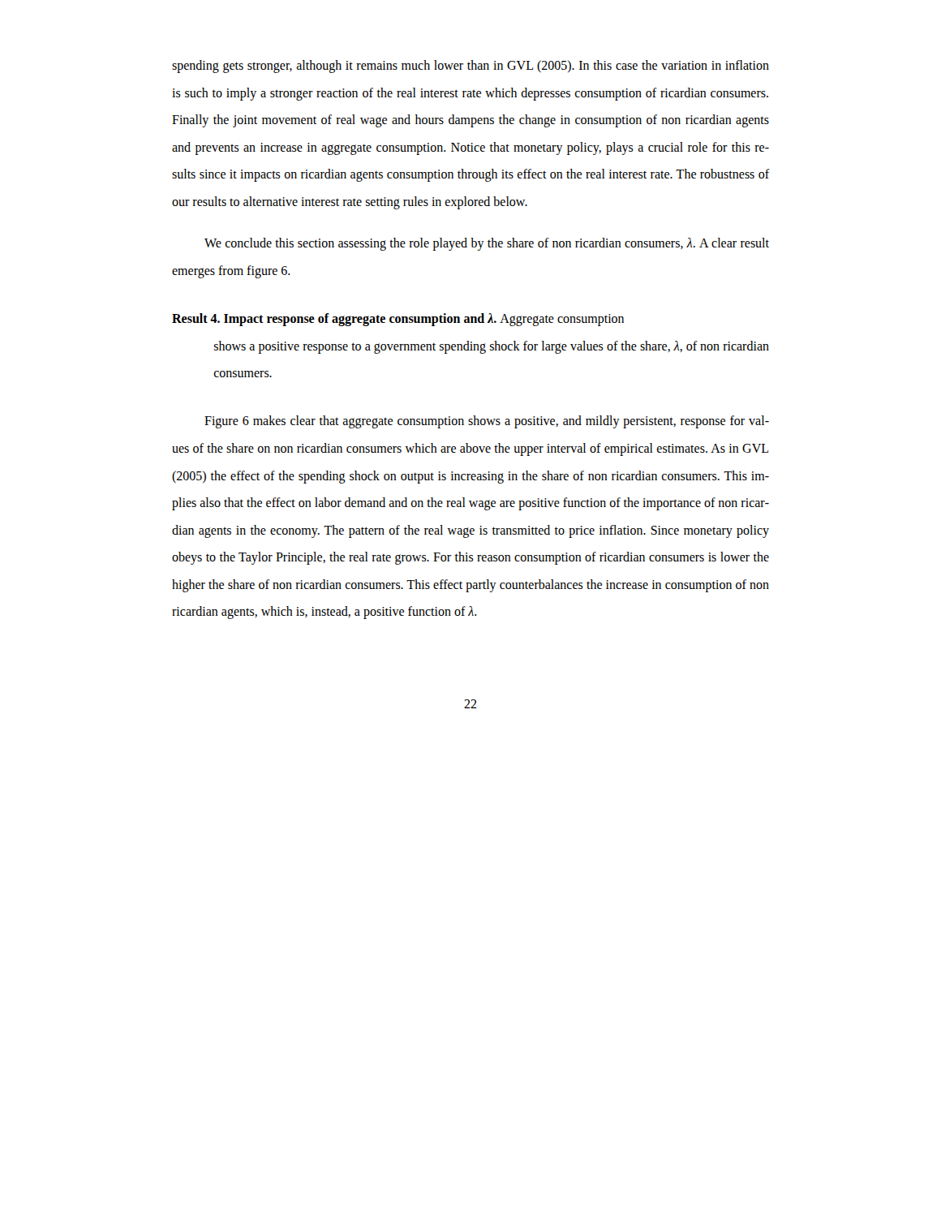spending gets stronger, although it remains much lower than in GVL (2005). In this case the variation in inflation is such to imply a stronger reaction of the real interest rate which depresses consumption of ricardian consumers. Finally the joint movement of real wage and hours dampens the change in consumption of non ricardian agents and prevents an increase in aggregate consumption. Notice that monetary policy, plays a crucial role for this results since it impacts on ricardian agents consumption through its effect on the real interest rate. The robustness of our results to alternative interest rate setting rules in explored below.
We conclude this section assessing the role played by the share of non ricardian consumers, λ. A clear result emerges from figure 6.
Result 4. Impact response of aggregate consumption and λ. Aggregate consumption
shows a positive response to a government spending shock for large values of the share, λ, of non ricardian consumers.
Figure 6 makes clear that aggregate consumption shows a positive, and mildly persistent, response for values of the share on non ricardian consumers which are above the upper interval of empirical estimates. As in GVL (2005) the effect of the spending shock on output is increasing in the share of non ricardian consumers. This implies also that the effect on labor demand and on the real wage are positive function of the importance of non ricardian agents in the economy. The pattern of the real wage is transmitted to price inflation. Since monetary policy obeys to the Taylor Principle, the real rate grows. For this reason consumption of ricardian consumers is lower the higher the share of non ricardian consumers. This effect partly counterbalances the increase in consumption of non ricardian agents, which is, instead, a positive function of λ.
22